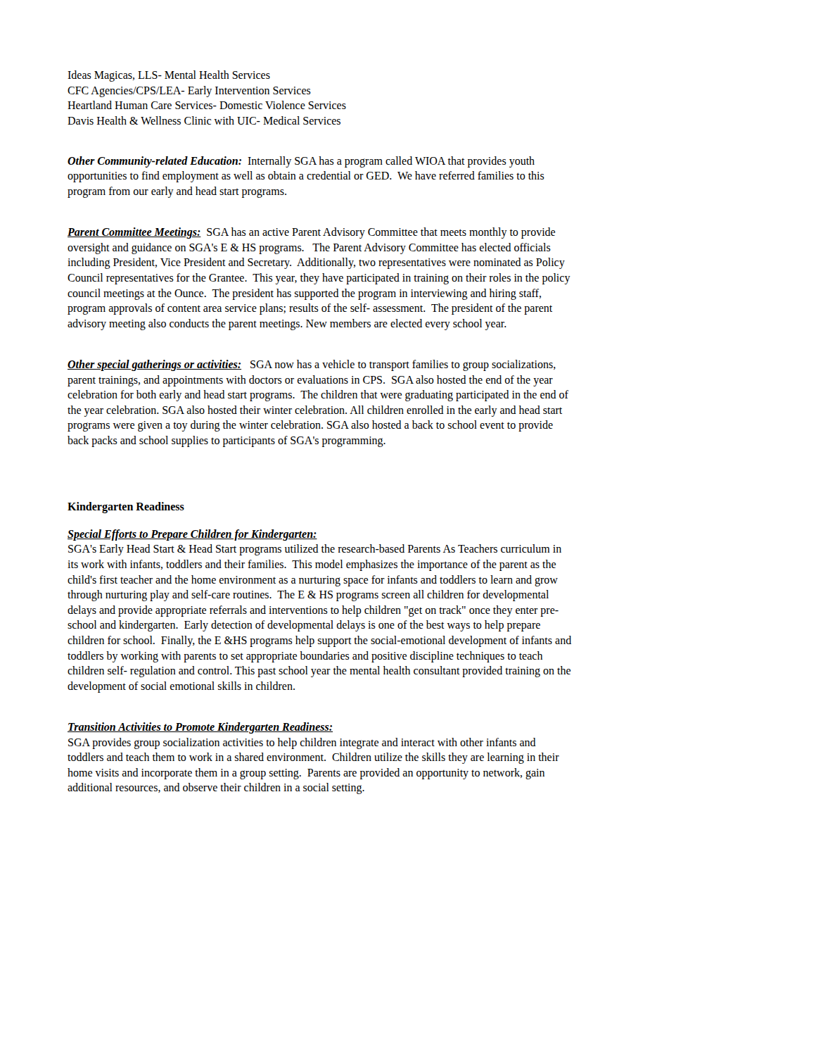Ideas Magicas, LLS- Mental Health Services
CFC Agencies/CPS/LEA- Early Intervention Services
Heartland Human Care Services- Domestic Violence Services
Davis Health & Wellness Clinic with UIC- Medical Services
Other Community-related Education: Internally SGA has a program called WIOA that provides youth opportunities to find employment as well as obtain a credential or GED. We have referred families to this program from our early and head start programs.
Parent Committee Meetings: SGA has an active Parent Advisory Committee that meets monthly to provide oversight and guidance on SGA's E & HS programs. The Parent Advisory Committee has elected officials including President, Vice President and Secretary. Additionally, two representatives were nominated as Policy Council representatives for the Grantee. This year, they have participated in training on their roles in the policy council meetings at the Ounce. The president has supported the program in interviewing and hiring staff, program approvals of content area service plans; results of the self- assessment. The president of the parent advisory meeting also conducts the parent meetings. New members are elected every school year.
Other special gatherings or activities: SGA now has a vehicle to transport families to group socializations, parent trainings, and appointments with doctors or evaluations in CPS. SGA also hosted the end of the year celebration for both early and head start programs. The children that were graduating participated in the end of the year celebration. SGA also hosted their winter celebration. All children enrolled in the early and head start programs were given a toy during the winter celebration. SGA also hosted a back to school event to provide back packs and school supplies to participants of SGA's programming.
Kindergarten Readiness
Special Efforts to Prepare Children for Kindergarten:
SGA's Early Head Start & Head Start programs utilized the research-based Parents As Teachers curriculum in its work with infants, toddlers and their families. This model emphasizes the importance of the parent as the child's first teacher and the home environment as a nurturing space for infants and toddlers to learn and grow through nurturing play and self-care routines. The E & HS programs screen all children for developmental delays and provide appropriate referrals and interventions to help children "get on track" once they enter pre-school and kindergarten. Early detection of developmental delays is one of the best ways to help prepare children for school. Finally, the E &HS programs help support the social-emotional development of infants and toddlers by working with parents to set appropriate boundaries and positive discipline techniques to teach children self- regulation and control. This past school year the mental health consultant provided training on the development of social emotional skills in children.
Transition Activities to Promote Kindergarten Readiness:
SGA provides group socialization activities to help children integrate and interact with other infants and toddlers and teach them to work in a shared environment. Children utilize the skills they are learning in their home visits and incorporate them in a group setting. Parents are provided an opportunity to network, gain additional resources, and observe their children in a social setting.